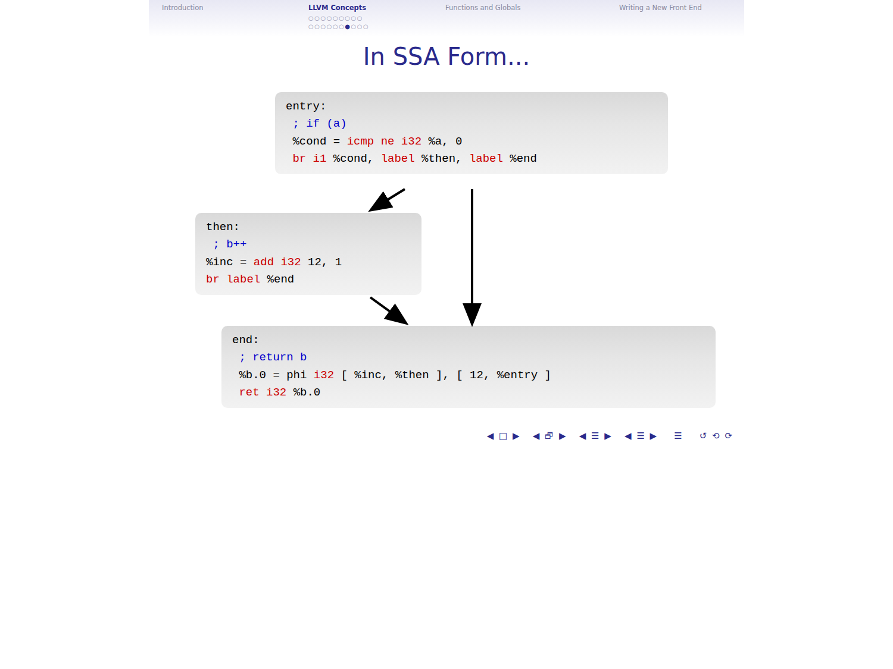Introduction LLVM Concepts Functions and Globals Writing a New Front End
○○○○○○○○○ ○○○○○○●○○○
In SSA Form...
entry: ; if (a) %cond = icmp ne i32 %a, 0 br i1 %cond, label %then, label %end
then: ; b++ %inc = add i32 12, 1 br label %end
end: ; return b %b.0 = phi i32 [ %inc, %then ], [ 12, %entry ] ret i32 %b.0
◀ □ ▶ ◀ 🗗 ▶ ◀ ☰ ▶ ◀ ☰ ▶ ☰ ↺ ⟲ ⟳